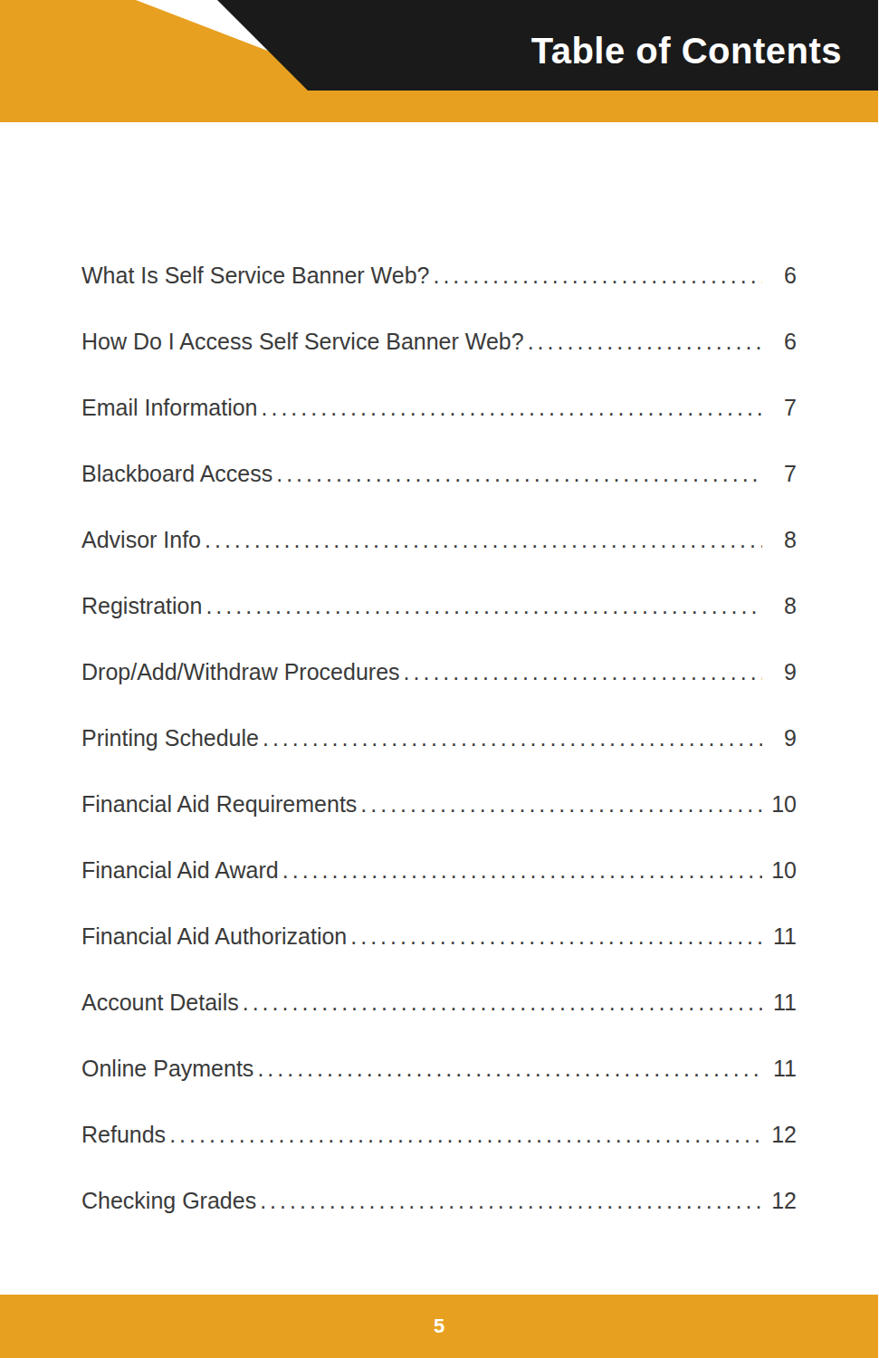Table of Contents
What Is Self Service Banner Web?..................................................................... 6
How Do I Access Self Service Banner Web?..................................................................... 6
Email Information..................................................................... 7
Blackboard Access..................................................................... 7
Advisor Info..................................................................... 8
Registration..................................................................... 8
Drop/Add/Withdraw Procedures..................................................................... 9
Printing Schedule..................................................................... 9
Financial Aid Requirements..................................................................... 10
Financial Aid Award..................................................................... 10
Financial Aid Authorization..................................................................... 11
Account Details..................................................................... 11
Online Payments..................................................................... 11
Refunds..................................................................... 12
Checking Grades..................................................................... 12
5